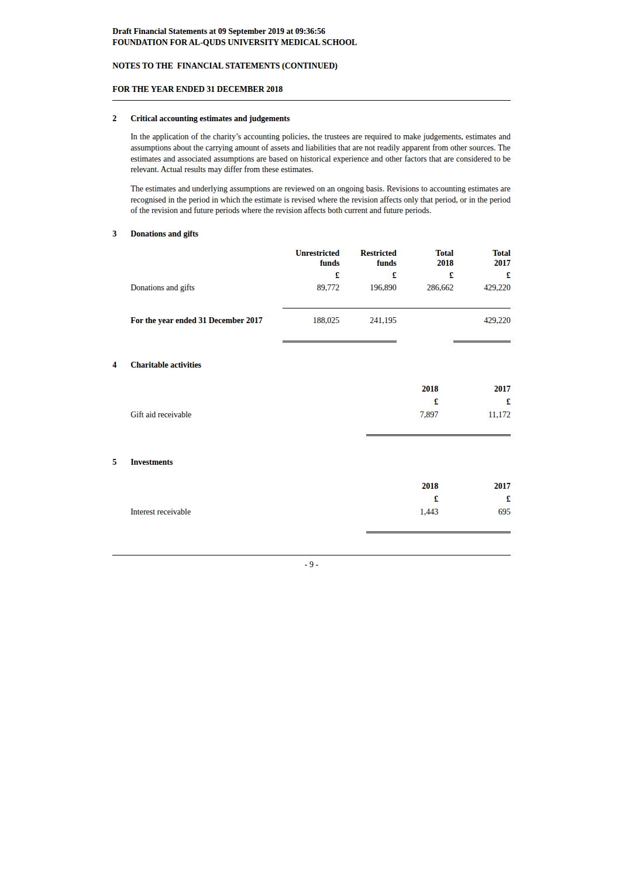Draft Financial Statements at 09 September 2019 at 09:36:56
FOUNDATION FOR AL-QUDS UNIVERSITY MEDICAL SCHOOL
NOTES TO THE FINANCIAL STATEMENTS (CONTINUED)
FOR THE YEAR ENDED 31 DECEMBER 2018
2 Critical accounting estimates and judgements
In the application of the charity’s accounting policies, the trustees are required to make judgements, estimates and assumptions about the carrying amount of assets and liabilities that are not readily apparent from other sources. The estimates and associated assumptions are based on historical experience and other factors that are considered to be relevant. Actual results may differ from these estimates.
The estimates and underlying assumptions are reviewed on an ongoing basis. Revisions to accounting estimates are recognised in the period in which the estimate is revised where the revision affects only that period, or in the period of the revision and future periods where the revision affects both current and future periods.
3 Donations and gifts
| | Unrestricted funds | Restricted funds | Total 2018 | Total 2017 |
| --- | --- | --- | --- | --- |
| | £ | £ | £ | £ |
| Donations and gifts | 89,772 | 196,890 | 286,662 | 429,220 |
| For the year ended 31 December 2017 | 188,025 | 241,195 | | 429,220 |
4 Charitable activities
| | 2018 | 2017 |
| --- | --- | --- |
| | £ | £ |
| Gift aid receivable | 7,897 | 11,172 |
5 Investments
| | 2018 | 2017 |
| --- | --- | --- |
| | £ | £ |
| Interest receivable | 1,443 | 695 |
- 9 -